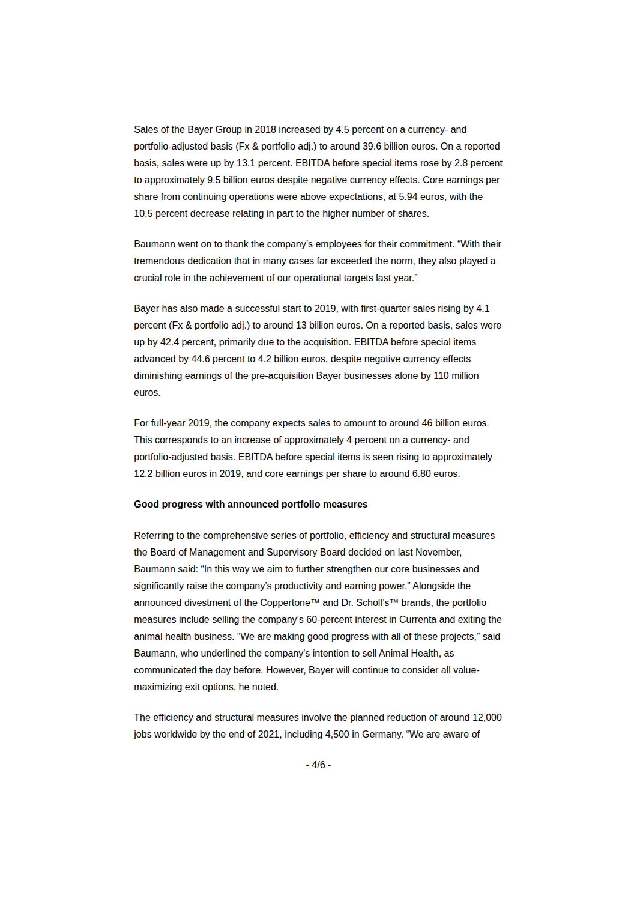Sales of the Bayer Group in 2018 increased by 4.5 percent on a currency- and portfolio-adjusted basis (Fx & portfolio adj.) to around 39.6 billion euros. On a reported basis, sales were up by 13.1 percent. EBITDA before special items rose by 2.8 percent to approximately 9.5 billion euros despite negative currency effects. Core earnings per share from continuing operations were above expectations, at 5.94 euros, with the 10.5 percent decrease relating in part to the higher number of shares.
Baumann went on to thank the company’s employees for their commitment. “With their tremendous dedication that in many cases far exceeded the norm, they also played a crucial role in the achievement of our operational targets last year.”
Bayer has also made a successful start to 2019, with first-quarter sales rising by 4.1 percent (Fx & portfolio adj.) to around 13 billion euros. On a reported basis, sales were up by 42.4 percent, primarily due to the acquisition. EBITDA before special items advanced by 44.6 percent to 4.2 billion euros, despite negative currency effects diminishing earnings of the pre-acquisition Bayer businesses alone by 110 million euros.
For full-year 2019, the company expects sales to amount to around 46 billion euros. This corresponds to an increase of approximately 4 percent on a currency- and portfolio-adjusted basis. EBITDA before special items is seen rising to approximately 12.2 billion euros in 2019, and core earnings per share to around 6.80 euros.
Good progress with announced portfolio measures
Referring to the comprehensive series of portfolio, efficiency and structural measures the Board of Management and Supervisory Board decided on last November, Baumann said: “In this way we aim to further strengthen our core businesses and significantly raise the company’s productivity and earning power.” Alongside the announced divestment of the Coppertone™ and Dr. Scholl’s™ brands, the portfolio measures include selling the company’s 60-percent interest in Currenta and exiting the animal health business. “We are making good progress with all of these projects,” said Baumann, who underlined the company's intention to sell Animal Health, as communicated the day before. However, Bayer will continue to consider all value-maximizing exit options, he noted.
The efficiency and structural measures involve the planned reduction of around 12,000 jobs worldwide by the end of 2021, including 4,500 in Germany. “We are aware of
- 4/6 -